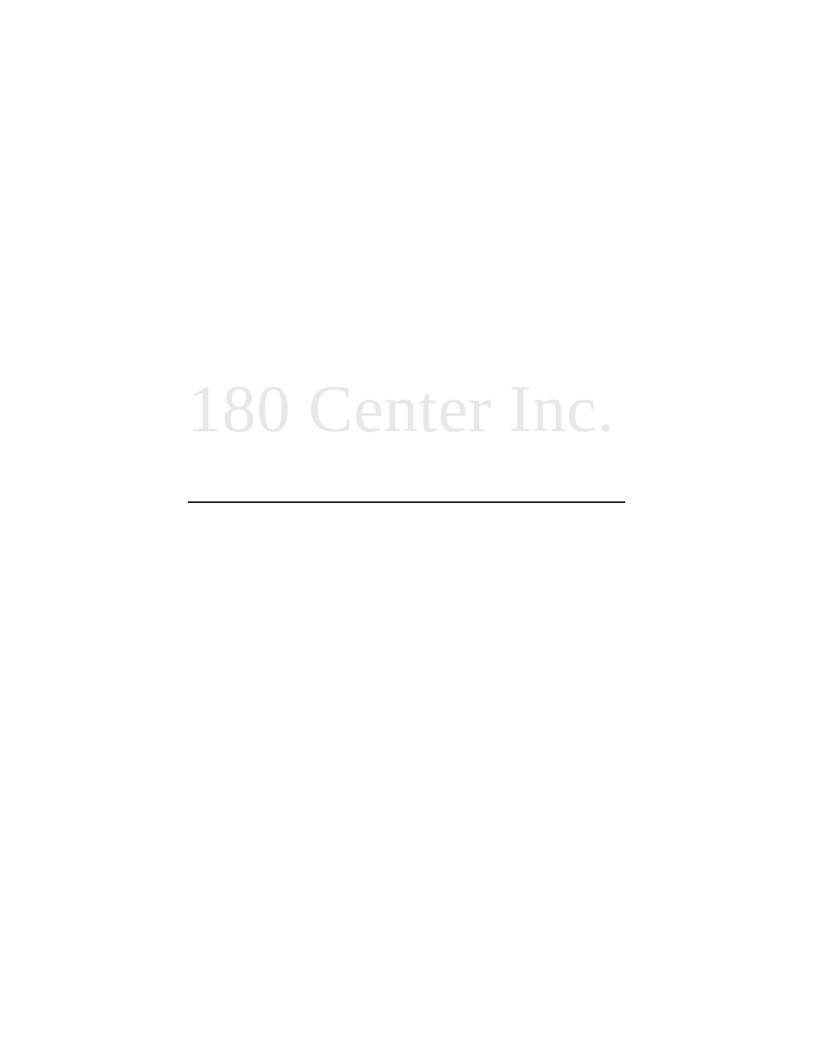180 Center Inc.